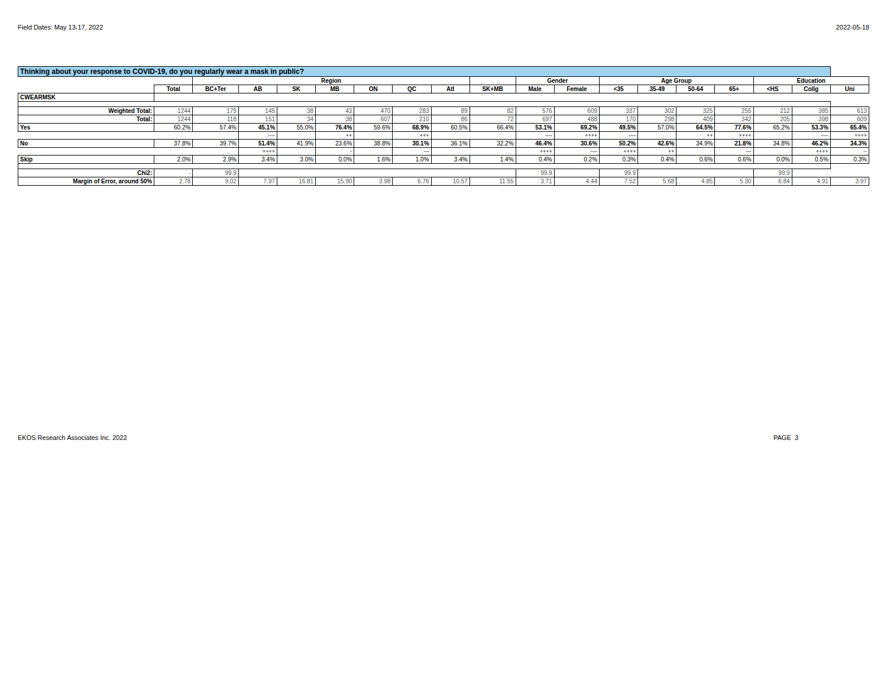Field Dates: May 13-17, 2022
2022-05-18
| Thinking about your response to COVID-19, do you regularly wear a mask in public? |
| | | Region | | Gender | Age Group | Education |
| | Total | BC+Ter | AB | SK | MB | ON | QC | Atl | SK+MB | Male | Female | <35 | 35-49 | 50-64 | 65+ | <HS | Collg | Uni |
| CWEARMSK | | | | | | | | | | | | | | | | | |
| Weighted Total: | 1244 | 175 | 145 | 38 | 43 | 470 | 283 | 89 | 82 | 576 | 609 | 337 | 302 | 325 | 255 | 212 | 385 | 613 |
| Total: | 1244 | 118 | 151 | 34 | 38 | 607 | 210 | 86 | 72 | 697 | 488 | 170 | 298 | 409 | 342 | 205 | 398 | 609 |
| Yes | 60.2% | 57.4% | 45.1% | 55.0% | 76.4% | 59.6% | 68.9% | 60.5% | 66.4% | 53.1% | 69.2% | 49.5% | 57.0% | 64.5% | 77.6% | 65.2% | 53.3% | 65.4% |
| | | | ---- | | ++ | | +++ | | | ---- | ++++ | ---- | | ++ | ++++ | | ---- | ++++ |
| No | 37.8% | 39.7% | 51.4% | 41.9% | 23.6% | 38.8% | 30.1% | 36.1% | 32.2% | 46.4% | 30.6% | 50.2% | 42.6% | 34.9% | 21.8% | 34.8% | 46.2% | 34.3% |
| | | | ++++ | | - | | --- | | | ++++ | ---- | ++++ | ++ | | --- | | ++++ | -- |
| Skip | 2.0% | 2.9% | 3.4% | 3.0% | 0.0% | 1.6% | 1.0% | 3.4% | 1.4% | 0.4% | 0.2% | 0.3% | 0.4% | 0.6% | 0.6% | 0.0% | 0.5% | 0.3% |
| Chi2: | - | 99.9 | | | | | | | | 99.9 | | 99.9 | | | | 99.9 | | |
| Margin of Error, around 50% | 2.78 | 9.02 | 7.97 | 16.81 | 15.90 | 3.98 | 6.76 | 10.57 | 11.55 | 3.71 | 4.44 | 7.52 | 5.68 | 4.85 | 5.30 | 6.84 | 4.91 | 3.97 |
EKOS Research Associates Inc. 2022
PAGE 3